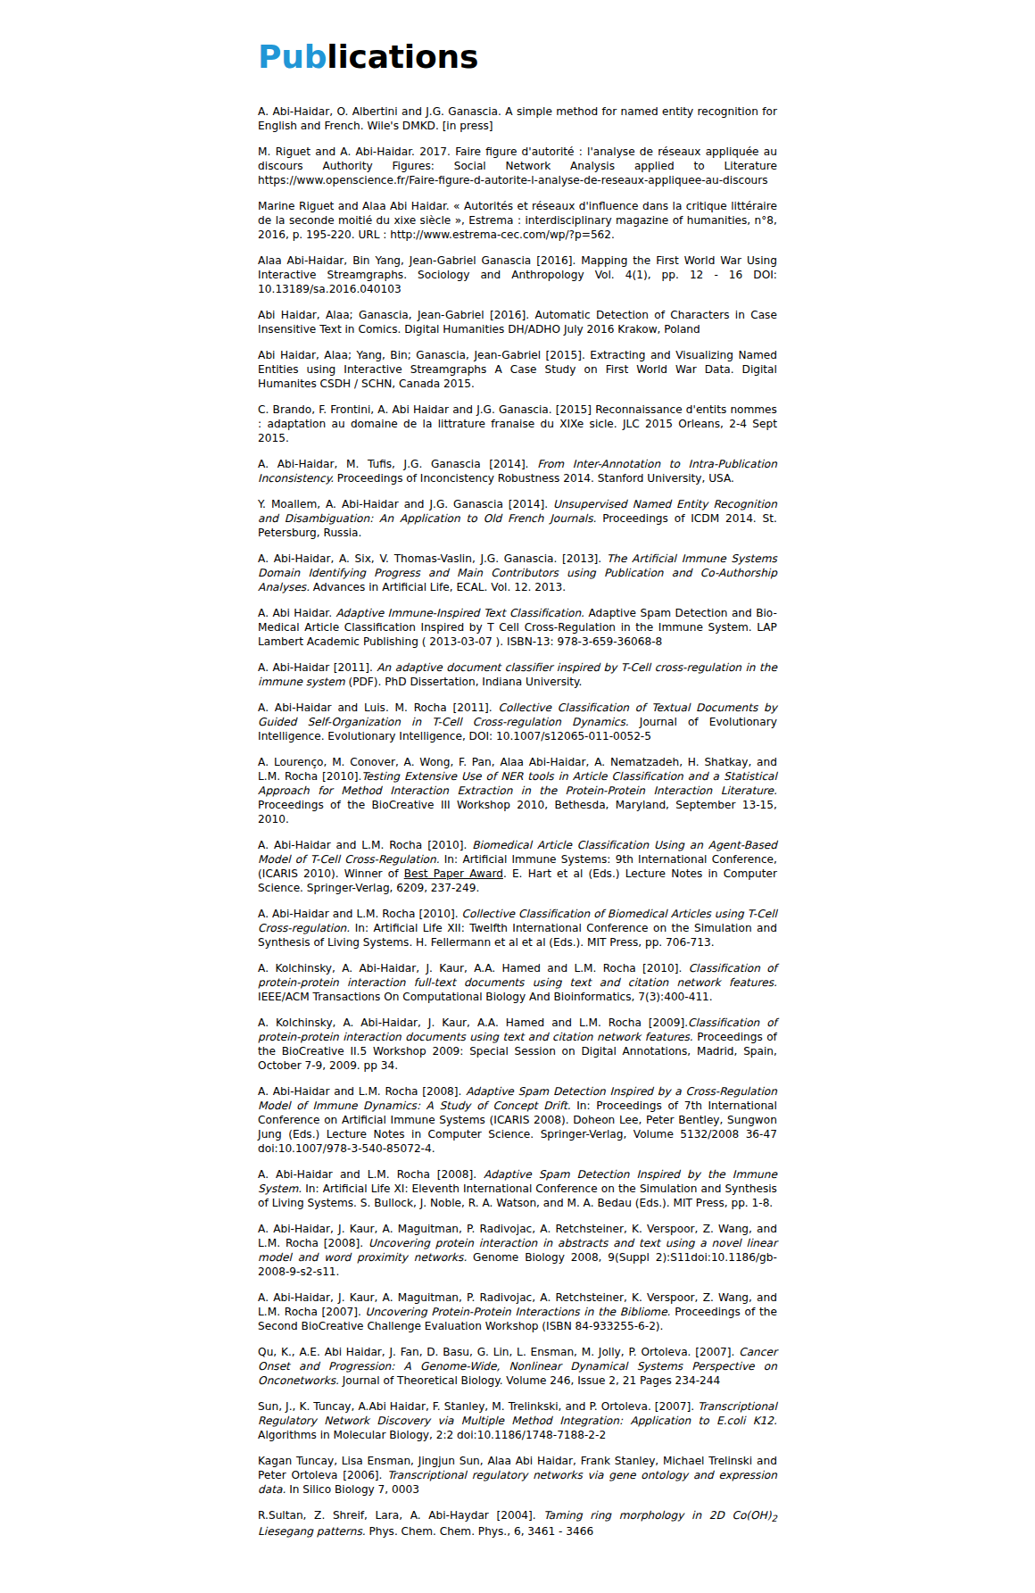Pub lications
A. Abi-Haidar, O. Albertini and J.G. Ganascia. A simple method for named entity recognition for English and French. Wile's DMKD. [in press]
M. Riguet and A. Abi-Haidar. 2017. Faire figure d'autorité : l'analyse de réseaux appliquée au discours Authority Figures: Social Network Analysis applied to Literature https://www.openscience.fr/Faire-figure-d-autorite-l-analyse-de-reseaux-appliquee-au-discours
Marine Riguet and Alaa Abi Haidar. « Autorités et réseaux d'influence dans la critique littéraire de la seconde moitié du xixe siècle », Estrema : interdisciplinary magazine of humanities, n°8, 2016, p. 195-220. URL : http://www.estrema-cec.com/wp/?p=562.
Alaa Abi-Haidar, Bin Yang, Jean-Gabriel Ganascia [2016]. Mapping the First World War Using Interactive Streamgraphs. Sociology and Anthropology Vol. 4(1), pp. 12 - 16 DOI: 10.13189/sa.2016.040103
Abi Haidar, Alaa; Ganascia, Jean-Gabriel [2016]. Automatic Detection of Characters in Case Insensitive Text in Comics. Digital Humanities DH/ADHO July 2016 Krakow, Poland
Abi Haidar, Alaa; Yang, Bin; Ganascia, Jean-Gabriel [2015]. Extracting and Visualizing Named Entities using Interactive Streamgraphs A Case Study on First World War Data. Digital Humanites CSDH / SCHN, Canada 2015.
C. Brando, F. Frontini, A. Abi Haidar and J.G. Ganascia. [2015] Reconnaissance d'entits nommes : adaptation au domaine de la littrature franaise du XIXe sicle. JLC 2015 Orleans, 2-4 Sept 2015.
A. Abi-Haidar, M. Tufis, J.G. Ganascia [2014]. From Inter-Annotation to Intra-Publication Inconsistency. Proceedings of Inconcistency Robustness 2014. Stanford University, USA.
Y. Moallem, A. Abi-Haidar and J.G. Ganascia [2014]. Unsupervised Named Entity Recognition and Disambiguation: An Application to Old French Journals. Proceedings of ICDM 2014. St. Petersburg, Russia.
A. Abi-Haidar, A. Six, V. Thomas-Vaslin, J.G. Ganascia. [2013]. The Artificial Immune Systems Domain Identifying Progress and Main Contributors using Publication and Co-Authorship Analyses. Advances in Artificial Life, ECAL. Vol. 12. 2013.
A. Abi Haidar. Adaptive Immune-Inspired Text Classification. Adaptive Spam Detection and Bio-Medical Article Classification Inspired by T Cell Cross-Regulation in the Immune System. LAP Lambert Academic Publishing ( 2013-03-07 ). ISBN-13: 978-3-659-36068-8
A. Abi-Haidar [2011]. An adaptive document classifier inspired by T-Cell cross-regulation in the immune system (PDF). PhD Dissertation, Indiana University.
A. Abi-Haidar and Luis. M. Rocha [2011]. Collective Classification of Textual Documents by Guided Self-Organization in T-Cell Cross-regulation Dynamics. Journal of Evolutionary Intelligence. Evolutionary Intelligence, DOI: 10.1007/s12065-011-0052-5
A. Lourenço, M. Conover, A. Wong, F. Pan, Alaa Abi-Haidar, A. Nematzadeh, H. Shatkay, and L.M. Rocha [2010].Testing Extensive Use of NER tools in Article Classification and a Statistical Approach for Method Interaction Extraction in the Protein-Protein Interaction Literature. Proceedings of the BioCreative III Workshop 2010, Bethesda, Maryland, September 13-15, 2010.
A. Abi-Haidar and L.M. Rocha [2010]. Biomedical Article Classification Using an Agent-Based Model of T-Cell Cross-Regulation. In: Artificial Immune Systems: 9th International Conference, (ICARIS 2010). Winner of Best Paper Award. E. Hart et al (Eds.) Lecture Notes in Computer Science. Springer-Verlag, 6209, 237-249.
A. Abi-Haidar and L.M. Rocha [2010]. Collective Classification of Biomedical Articles using T-Cell Cross-regulation. In: Artificial Life XII: Twelfth International Conference on the Simulation and Synthesis of Living Systems. H. Fellermann et al et al (Eds.). MIT Press, pp. 706-713.
A. Kolchinsky, A. Abi-Haidar, J. Kaur, A.A. Hamed and L.M. Rocha [2010]. Classification of protein-protein interaction full-text documents using text and citation network features. IEEE/ACM Transactions On Computational Biology And Bioinformatics, 7(3):400-411.
A. Kolchinsky, A. Abi-Haidar, J. Kaur, A.A. Hamed and L.M. Rocha [2009].Classification of protein-protein interaction documents using text and citation network features. Proceedings of the BioCreative II.5 Workshop 2009: Special Session on Digital Annotations, Madrid, Spain, October 7-9, 2009. pp 34.
A. Abi-Haidar and L.M. Rocha [2008]. Adaptive Spam Detection Inspired by a Cross-Regulation Model of Immune Dynamics: A Study of Concept Drift. In: Proceedings of 7th International Conference on Artificial Immune Systems (ICARIS 2008). Doheon Lee, Peter Bentley, Sungwon Jung (Eds.) Lecture Notes in Computer Science. Springer-Verlag, Volume 5132/2008 36-47 doi:10.1007/978-3-540-85072-4.
A. Abi-Haidar and L.M. Rocha [2008]. Adaptive Spam Detection Inspired by the Immune System. In: Artificial Life XI: Eleventh International Conference on the Simulation and Synthesis of Living Systems. S. Bullock, J. Noble, R. A. Watson, and M. A. Bedau (Eds.). MIT Press, pp. 1-8.
A. Abi-Haidar, J. Kaur, A. Maguitman, P. Radivojac, A. Retchsteiner, K. Verspoor, Z. Wang, and L.M. Rocha [2008]. Uncovering protein interaction in abstracts and text using a novel linear model and word proximity networks. Genome Biology 2008, 9(Suppl 2):S11doi:10.1186/gb-2008-9-s2-s11.
A. Abi-Haidar, J. Kaur, A. Maguitman, P. Radivojac, A. Retchsteiner, K. Verspoor, Z. Wang, and L.M. Rocha [2007]. Uncovering Protein-Protein Interactions in the Bibliome. Proceedings of the Second BioCreative Challenge Evaluation Workshop (ISBN 84-933255-6-2).
Qu, K., A.E. Abi Haidar, J. Fan, D. Basu, G. Lin, L. Ensman, M. Jolly, P. Ortoleva. [2007]. Cancer Onset and Progression: A Genome-Wide, Nonlinear Dynamical Systems Perspective on Onconetworks. Journal of Theoretical Biology. Volume 246, Issue 2, 21 Pages 234-244
Sun, J., K. Tuncay, A.Abi Haidar, F. Stanley, M. Trelinkski, and P. Ortoleva. [2007]. Transcriptional Regulatory Network Discovery via Multiple Method Integration: Application to E.coli K12. Algorithms in Molecular Biology, 2:2 doi:10.1186/1748-7188-2-2
Kagan Tuncay, Lisa Ensman, Jingjun Sun, Alaa Abi Haidar, Frank Stanley, Michael Trelinski and Peter Ortoleva [2006]. Transcriptional regulatory networks via gene ontology and expression data. In Silico Biology 7, 0003
R.Sultan, Z. Shreif, Lara, A. Abi-Haydar [2004]. Taming ring morphology in 2D Co(OH)2 Liesegang patterns. Phys. Chem. Chem. Phys., 6, 3461 - 3466